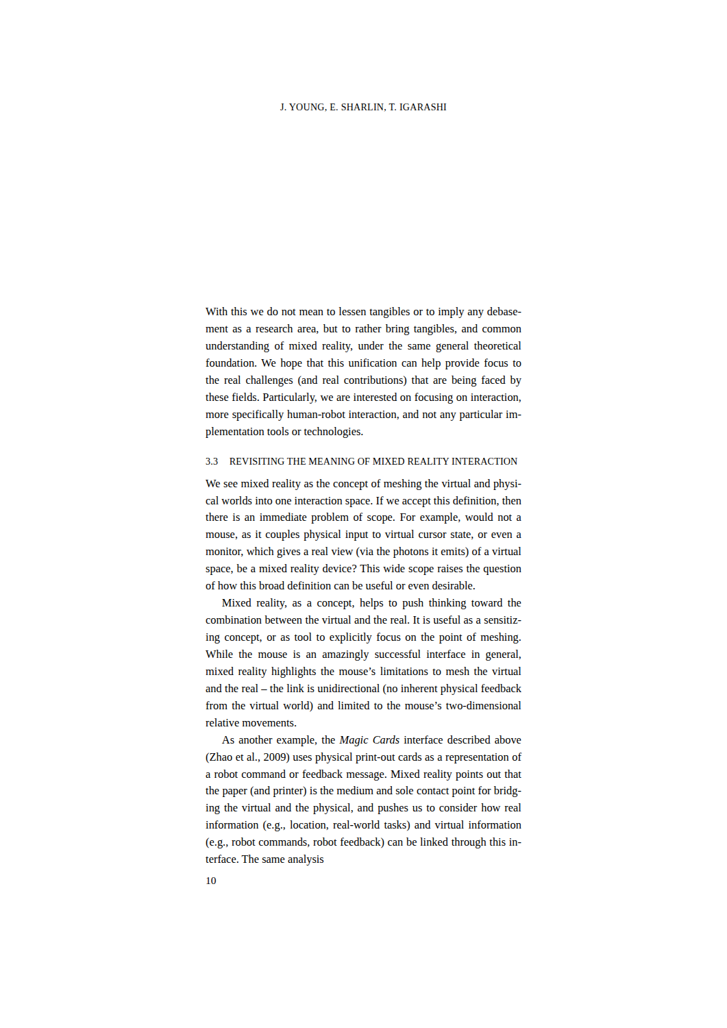J. YOUNG, E. SHARLIN, T. IGARASHI
With this we do not mean to lessen tangibles or to imply any debasement as a research area, but to rather bring tangibles, and common understanding of mixed reality, under the same general theoretical foundation. We hope that this unification can help provide focus to the real challenges (and real contributions) that are being faced by these fields. Particularly, we are interested on focusing on interaction, more specifically human-robot interaction, and not any particular implementation tools or technologies.
3.3 REVISITING THE MEANING OF MIXED REALITY INTERACTION
We see mixed reality as the concept of meshing the virtual and physical worlds into one interaction space. If we accept this definition, then there is an immediate problem of scope. For example, would not a mouse, as it couples physical input to virtual cursor state, or even a monitor, which gives a real view (via the photons it emits) of a virtual space, be a mixed reality device? This wide scope raises the question of how this broad definition can be useful or even desirable.
Mixed reality, as a concept, helps to push thinking toward the combination between the virtual and the real. It is useful as a sensitizing concept, or as tool to explicitly focus on the point of meshing. While the mouse is an amazingly successful interface in general, mixed reality highlights the mouse’s limitations to mesh the virtual and the real – the link is unidirectional (no inherent physical feedback from the virtual world) and limited to the mouse’s two-dimensional relative movements.
As another example, the Magic Cards interface described above (Zhao et al., 2009) uses physical print-out cards as a representation of a robot command or feedback message. Mixed reality points out that the paper (and printer) is the medium and sole contact point for bridging the virtual and the physical, and pushes us to consider how real information (e.g., location, real-world tasks) and virtual information (e.g., robot commands, robot feedback) can be linked through this interface. The same analysis
10